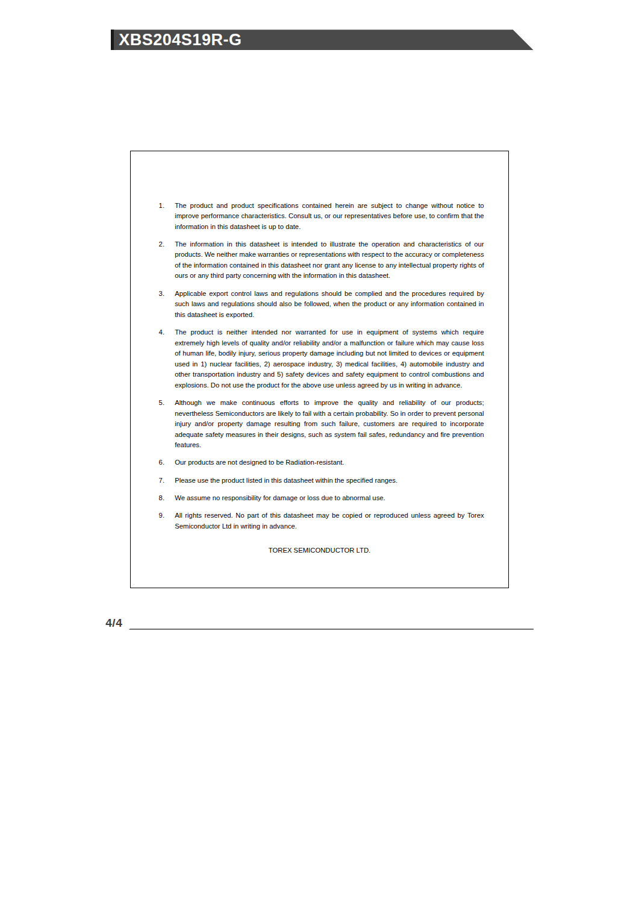XBS204S19R-G
The product and product specifications contained herein are subject to change without notice to improve performance characteristics. Consult us, or our representatives before use, to confirm that the information in this datasheet is up to date.
The information in this datasheet is intended to illustrate the operation and characteristics of our products. We neither make warranties or representations with respect to the accuracy or completeness of the information contained in this datasheet nor grant any license to any intellectual property rights of ours or any third party concerning with the information in this datasheet.
Applicable export control laws and regulations should be complied and the procedures required by such laws and regulations should also be followed, when the product or any information contained in this datasheet is exported.
The product is neither intended nor warranted for use in equipment of systems which require extremely high levels of quality and/or reliability and/or a malfunction or failure which may cause loss of human life, bodily injury, serious property damage including but not limited to devices or equipment used in 1) nuclear facilities, 2) aerospace industry, 3) medical facilities, 4) automobile industry and other transportation industry and 5) safety devices and safety equipment to control combustions and explosions. Do not use the product for the above use unless agreed by us in writing in advance.
Although we make continuous efforts to improve the quality and reliability of our products; nevertheless Semiconductors are likely to fail with a certain probability. So in order to prevent personal injury and/or property damage resulting from such failure, customers are required to incorporate adequate safety measures in their designs, such as system fail safes, redundancy and fire prevention features.
Our products are not designed to be Radiation-resistant.
Please use the product listed in this datasheet within the specified ranges.
We assume no responsibility for damage or loss due to abnormal use.
All rights reserved. No part of this datasheet may be copied or reproduced unless agreed by Torex Semiconductor Ltd in writing in advance.
TOREX SEMICONDUCTOR LTD.
4/4